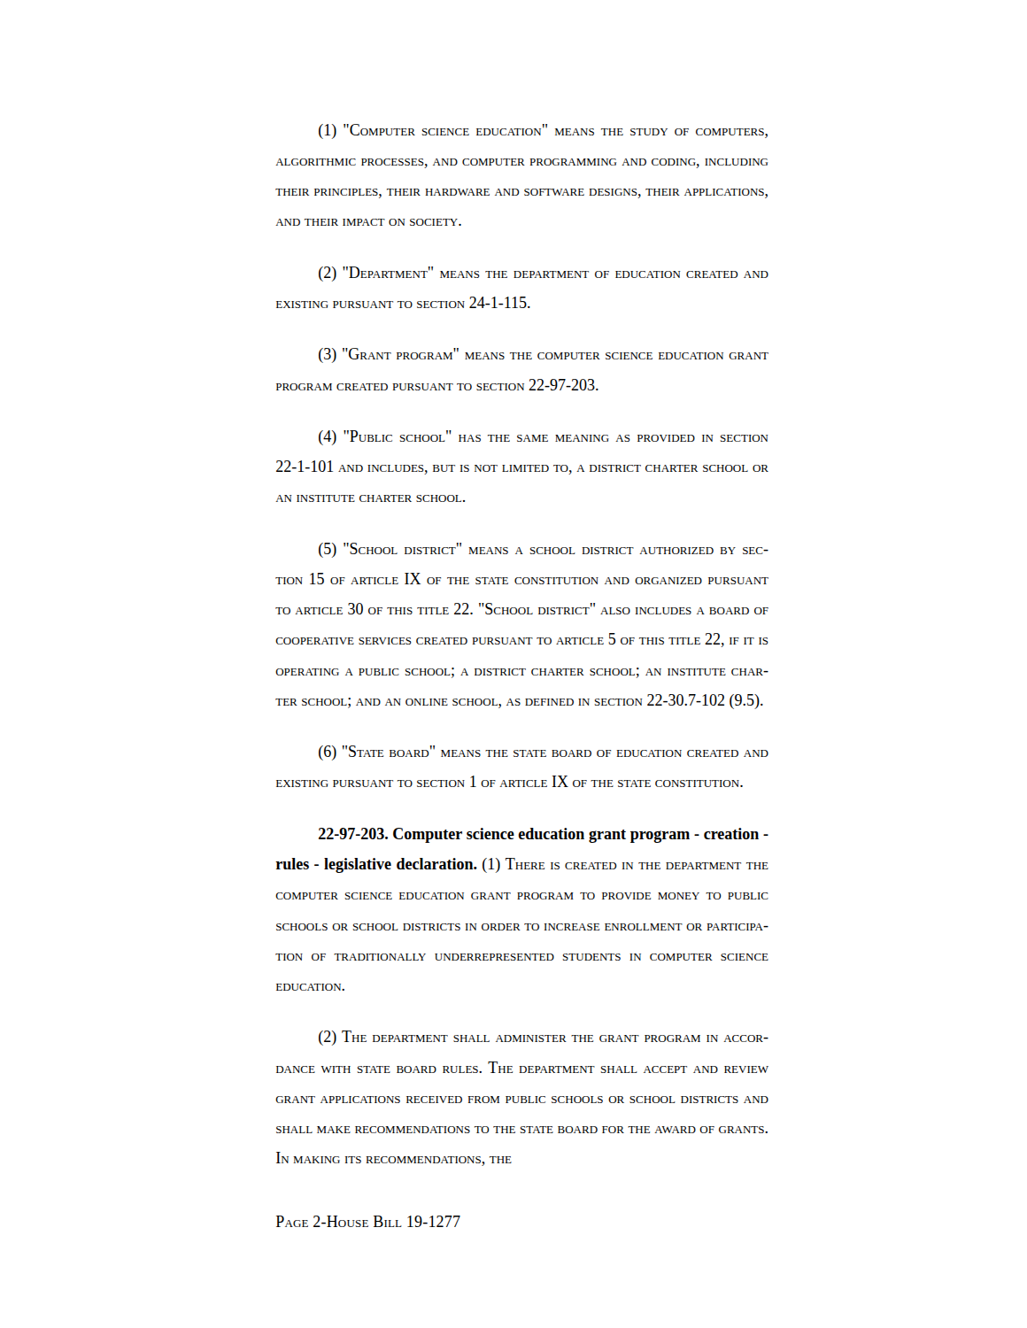(1) "Computer science education" means the study of computers, algorithmic processes, and computer programming and coding, including their principles, their hardware and software designs, their applications, and their impact on society.
(2) "Department" means the department of education created and existing pursuant to section 24-1-115.
(3) "Grant program" means the computer science education grant program created pursuant to section 22-97-203.
(4) "Public school" has the same meaning as provided in section 22-1-101 and includes, but is not limited to, a district charter school or an institute charter school.
(5) "School district" means a school district authorized by section 15 of article IX of the state constitution and organized pursuant to article 30 of this title 22. "School district" also includes a board of cooperative services created pursuant to article 5 of this title 22, if it is operating a public school; a district charter school; an institute charter school; and an online school, as defined in section 22-30.7-102 (9.5).
(6) "State board" means the state board of education created and existing pursuant to section 1 of article IX of the state constitution.
22-97-203. Computer science education grant program - creation - rules - legislative declaration. (1) There is created in the department the computer science education grant program to provide money to public schools or school districts in order to increase enrollment or participation of traditionally underrepresented students in computer science education.
(2) The department shall administer the grant program in accordance with state board rules. The department shall accept and review grant applications received from public schools or school districts and shall make recommendations to the state board for the award of grants. In making its recommendations, the
Page 2-House Bill 19-1277